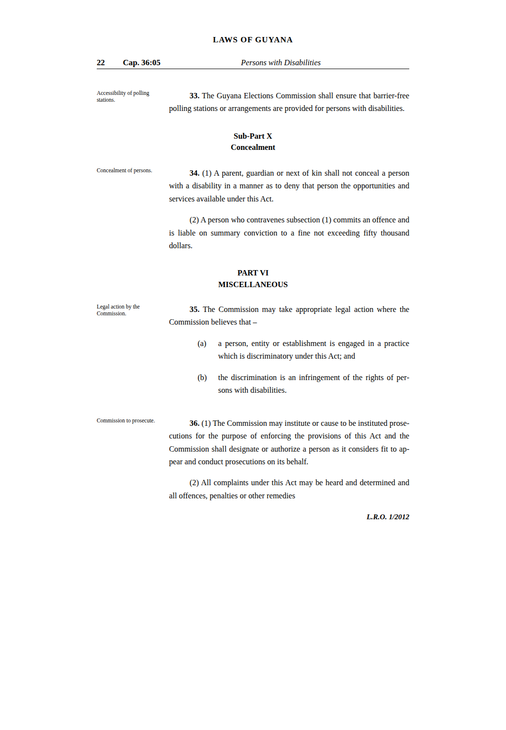LAWS OF GUYANA
22
Cap. 36:05
Persons with Disabilities
Accessibility of polling stations.
33. The Guyana Elections Commission shall ensure that barrier-free polling stations or arrangements are provided for persons with disabilities.
Sub-Part X Concealment
Concealment of persons.
34. (1) A parent, guardian or next of kin shall not conceal a person with a disability in a manner as to deny that person the opportunities and services available under this Act.
(2) A person who contravenes subsection (1) commits an offence and is liable on summary conviction to a fine not exceeding fifty thousand dollars.
PART VI MISCELLANEOUS
Legal action by the Commission.
35. The Commission may take appropriate legal action where the Commission believes that –
(a) a person, entity or establishment is engaged in a practice which is discriminatory under this Act; and
(b) the discrimination is an infringement of the rights of persons with disabilities.
Commission to prosecute.
36. (1) The Commission may institute or cause to be instituted prosecutions for the purpose of enforcing the provisions of this Act and the Commission shall designate or authorize a person as it considers fit to appear and conduct prosecutions on its behalf.
(2) All complaints under this Act may be heard and determined and all offences, penalties or other remedies
L.R.O. 1/2012